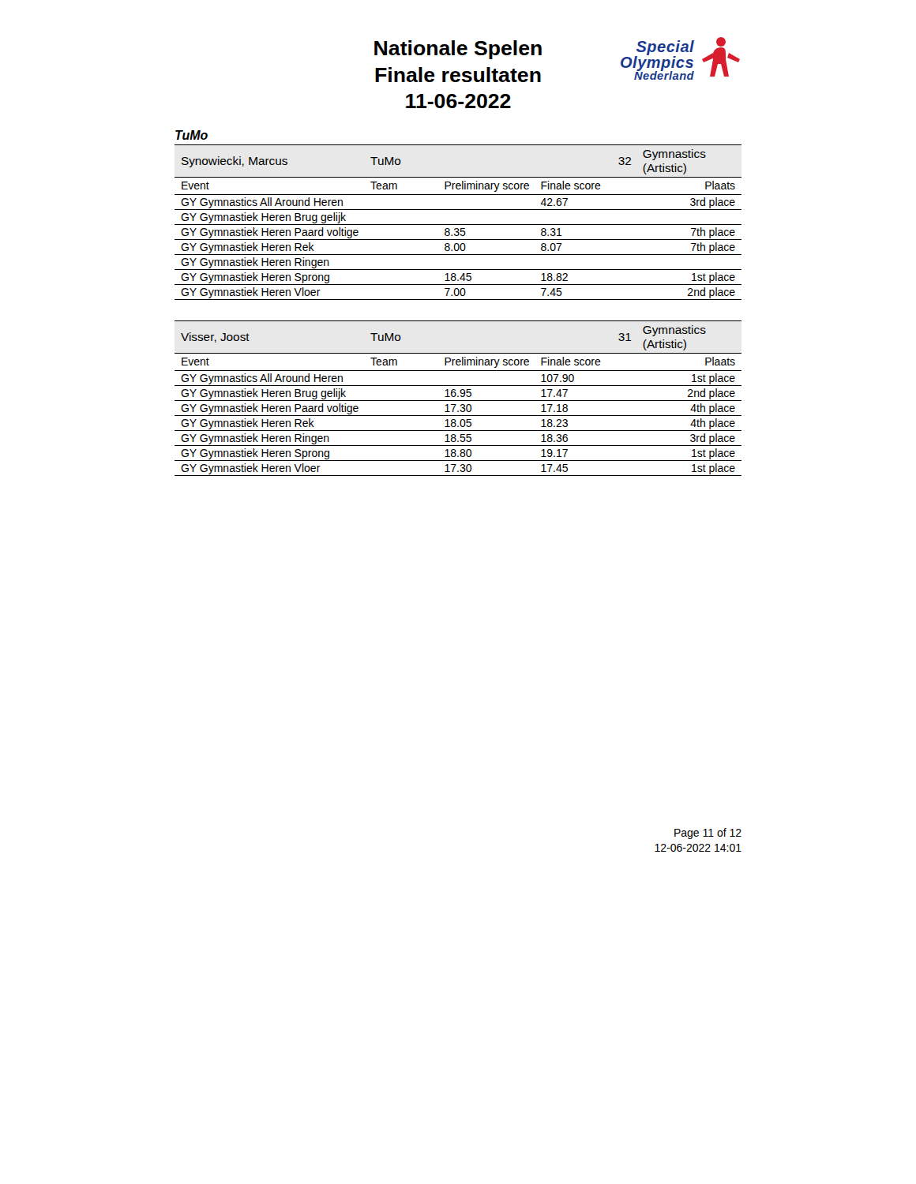Nationale Spelen
Finale resultaten
11-06-2022
Special Olympics Nederland
TuMo
| Synowiecki, Marcus | TuMo | | 32 | Gymnastics (Artistic) |
| Event | Team | Preliminary score | Finale score | Plaats |
| GY Gymnastics All Around Heren | | | 42.67 | 3rd place |
| GY Gymnastiek Heren Brug gelijk | | | | |
| GY Gymnastiek Heren Paard voltige | | 8.35 | 8.31 | 7th place |
| GY Gymnastiek Heren Rek | | 8.00 | 8.07 | 7th place |
| GY Gymnastiek Heren Ringen | | | | |
| GY Gymnastiek Heren Sprong | | 18.45 | 18.82 | 1st place |
| GY Gymnastiek Heren Vloer | | 7.00 | 7.45 | 2nd place |
| Visser, Joost | TuMo | | 31 | Gymnastics (Artistic) |
| Event | Team | Preliminary score | Finale score | Plaats |
| GY Gymnastics All Around Heren | | | 107.90 | 1st place |
| GY Gymnastiek Heren Brug gelijk | | 16.95 | 17.47 | 2nd place |
| GY Gymnastiek Heren Paard voltige | | 17.30 | 17.18 | 4th place |
| GY Gymnastiek Heren Rek | | 18.05 | 18.23 | 4th place |
| GY Gymnastiek Heren Ringen | | 18.55 | 18.36 | 3rd place |
| GY Gymnastiek Heren Sprong | | 18.80 | 19.17 | 1st place |
| GY Gymnastiek Heren Vloer | | 17.30 | 17.45 | 1st place |
Page 11 of 12
12-06-2022 14:01